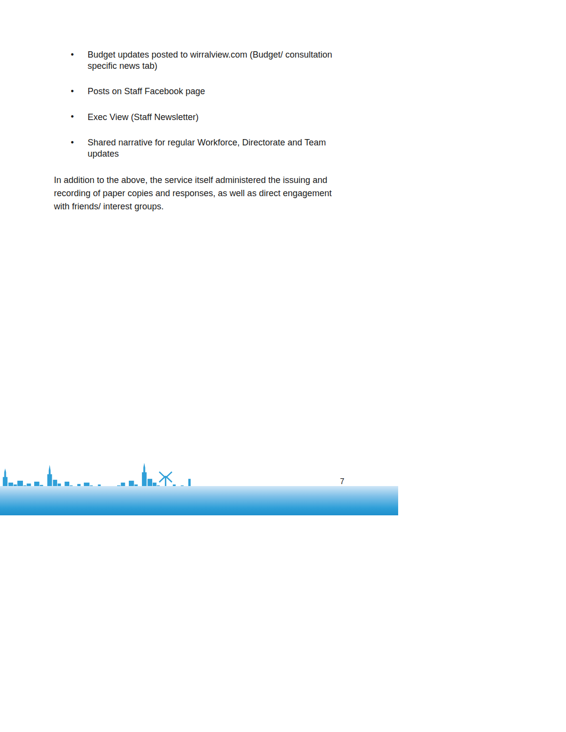Budget updates posted to wirralview.com (Budget/ consultation specific news tab)
Posts on Staff Facebook page
Exec View (Staff Newsletter)
Shared narrative for regular Workforce, Directorate and Team updates
In addition to the above, the service itself administered the issuing and recording of paper copies and responses, as well as direct engagement with friends/ interest groups.
7